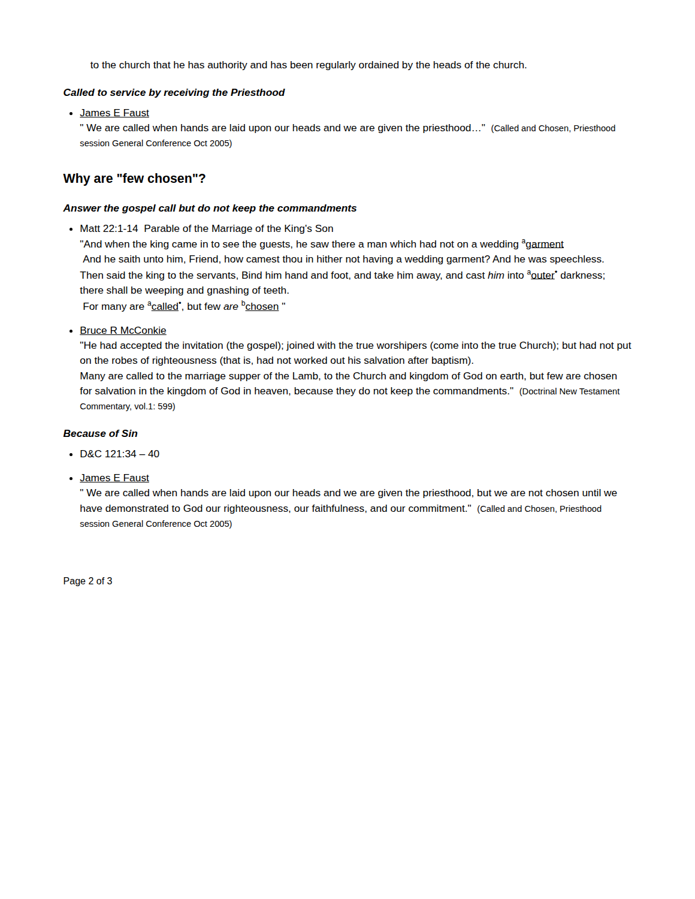to the church that he has authority and has been regularly ordained by the heads of the church.
Called to service by receiving the Priesthood
James E Faust
" We are called when hands are laid upon our heads and we are given the priesthood…" (Called and Chosen, Priesthood session General Conference Oct 2005)
Why are "few chosen"?
Answer the gospel call but do not keep the commandments
Matt 22:1-14 Parable of the Marriage of the King's Son
"And when the king came in to see the guests, he saw there a man which had not on a wedding agarment
And he saith unto him, Friend, how camest thou in hither not having a wedding garment? And he was speechless.
Then said the king to the servants, Bind him hand and foot, and take him away, and cast him into aouter• darkness; there shall be weeping and gnashing of teeth.
For many are acalled•, but few are bchosen "
Bruce R McConkie
"He had accepted the invitation (the gospel); joined with the true worshipers (come into the true Church); but had not put on the robes of righteousness (that is, had not worked out his salvation after baptism).
Many are called to the marriage supper of the Lamb, to the Church and kingdom of God on earth, but few are chosen for salvation in the kingdom of God in heaven, because they do not keep the commandments." (Doctrinal New Testament Commentary, vol.1: 599)
Because of Sin
D&C 121:34 – 40
James E Faust
" We are called when hands are laid upon our heads and we are given the priesthood, but we are not chosen until we have demonstrated to God our righteousness, our faithfulness, and our commitment." (Called and Chosen, Priesthood session General Conference Oct 2005)
Page 2 of 3